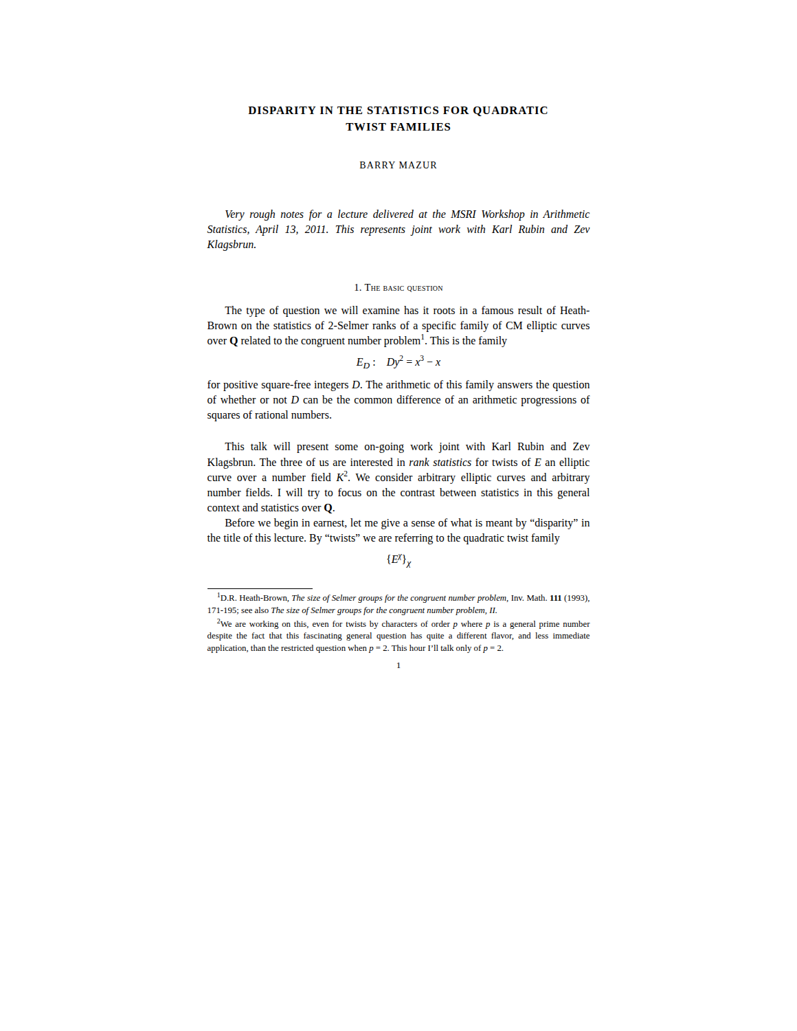Disparity in the Statistics for Quadratic
Twist Families
Barry Mazur
Very rough notes for a lecture delivered at the MSRI Workshop in Arithmetic Statistics, April 13, 2011. This represents joint work with Karl Rubin and Zev Klagsbrun.
1. The basic question
The type of question we will examine has it roots in a famous result of Heath-Brown on the statistics of 2-Selmer ranks of a specific family of CM elliptic curves over Q related to the congruent number problem1. This is the family
ED : Dy2 = x3 − x
for positive square-free integers D. The arithmetic of this family answers the question of whether or not D can be the common difference of an arithmetic progressions of squares of rational numbers.
This talk will present some on-going work joint with Karl Rubin and Zev Klagsbrun. The three of us are interested in rank statistics for twists of E an elliptic curve over a number field K2. We consider arbitrary elliptic curves and arbitrary number fields. I will try to focus on the contrast between statistics in this general context and statistics over Q.
Before we begin in earnest, let me give a sense of what is meant by “disparity” in the title of this lecture. By “twists” we are referring to the quadratic twist family
{Eχ}χ
1 D.R. Heath-Brown, The size of Selmer groups for the congruent number problem, Inv. Math. 111 (1993), 171-195; see also The size of Selmer groups for the congruent number problem, II.
2 We are working on this, even for twists by characters of order p where p is a general prime number despite the fact that this fascinating general question has quite a different flavor, and less immediate application, than the restricted question when p = 2. This hour I’ll talk only of p = 2.
1